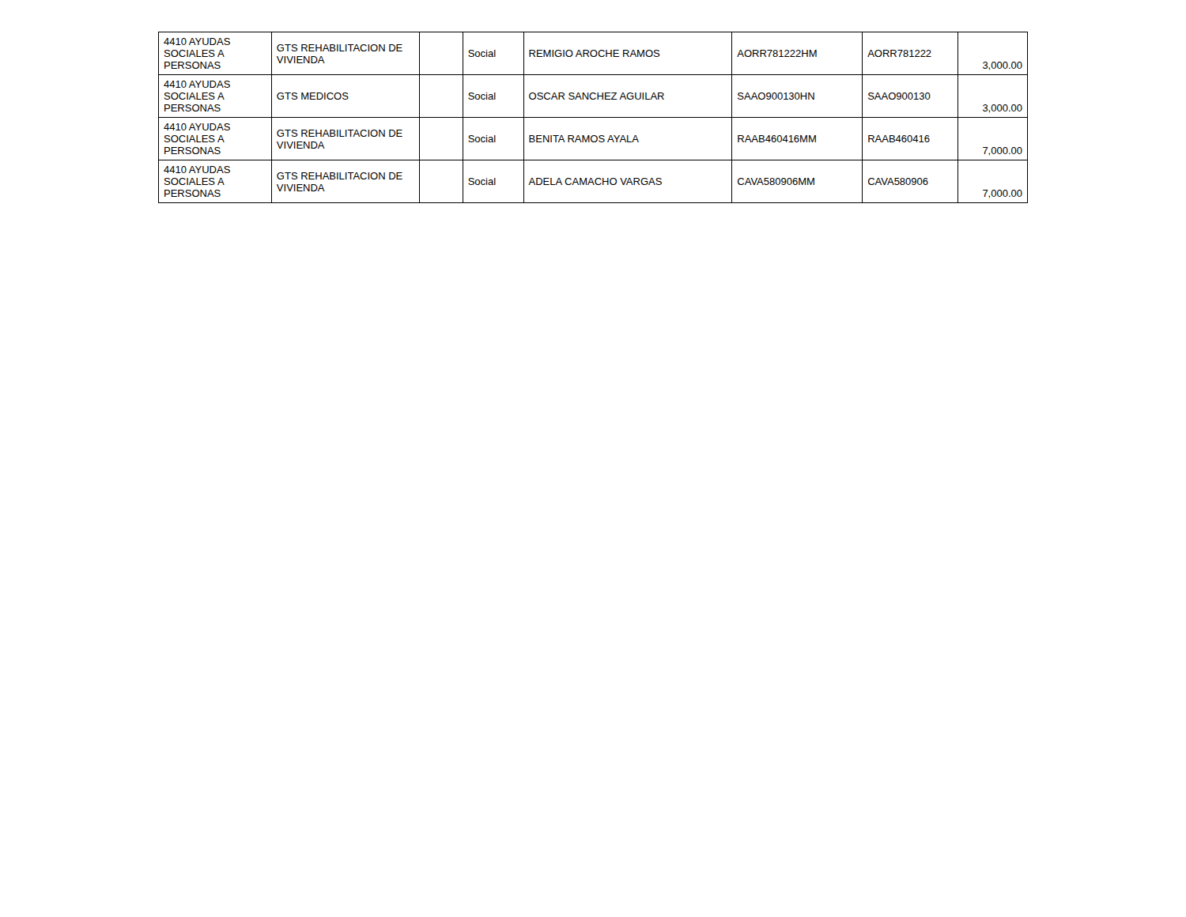| 4410 AYUDAS SOCIALES A PERSONAS | GTS REHABILITACION DE VIVIENDA | | Social | REMIGIO AROCHE RAMOS | AORR781222HM | AORR781222 | 3,000.00 |
| 4410 AYUDAS SOCIALES A PERSONAS | GTS MEDICOS | | Social | OSCAR SANCHEZ AGUILAR | SAAO900130HN | SAAO900130 | 3,000.00 |
| 4410 AYUDAS SOCIALES A PERSONAS | GTS REHABILITACION DE VIVIENDA | | Social | BENITA RAMOS AYALA | RAAB460416MM | RAAB460416 | 7,000.00 |
| 4410 AYUDAS SOCIALES A PERSONAS | GTS REHABILITACION DE VIVIENDA | | Social | ADELA CAMACHO VARGAS | CAVA580906MM | CAVA580906 | 7,000.00 |